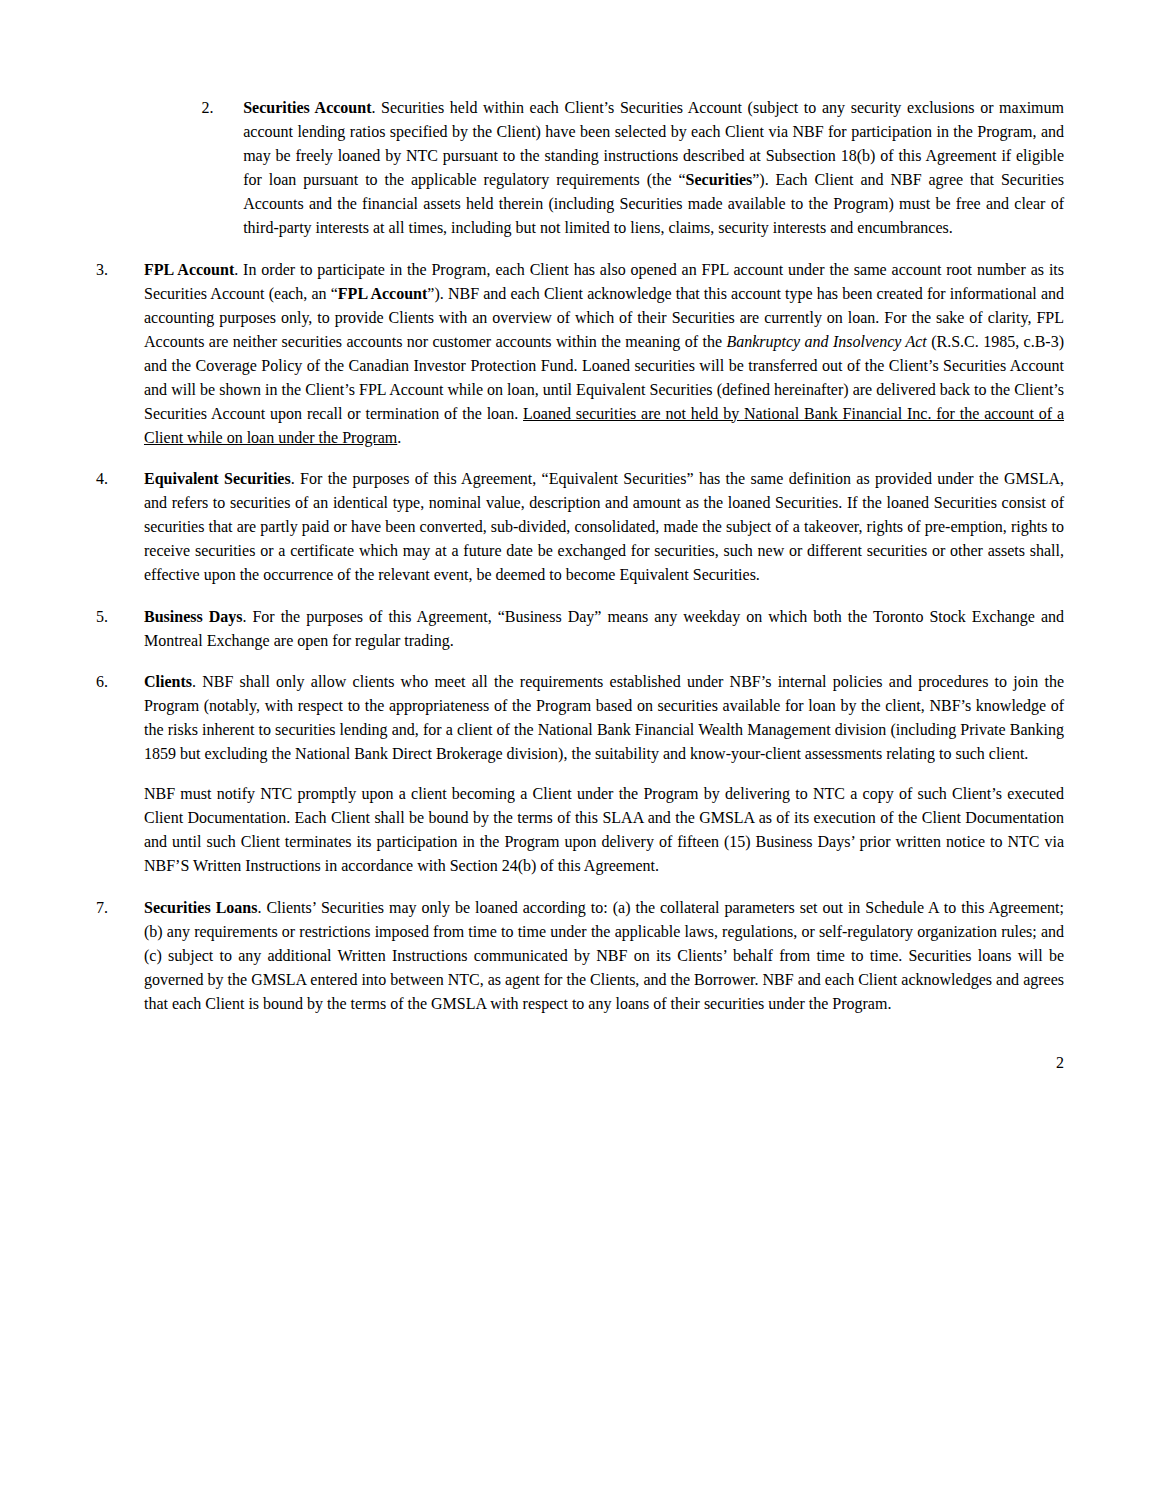2.
Securities Account. Securities held within each Client’s Securities Account (subject to any security exclusions or maximum account lending ratios specified by the Client) have been selected by each Client via NBF for participation in the Program, and may be freely loaned by NTC pursuant to the standing instructions described at Subsection 18(b) of this Agreement if eligible for loan pursuant to the applicable regulatory requirements (the “Securities”). Each Client and NBF agree that Securities Accounts and the financial assets held therein (including Securities made available to the Program) must be free and clear of third-party interests at all times, including but not limited to liens, claims, security interests and encumbrances.
3.
FPL Account. In order to participate in the Program, each Client has also opened an FPL account under the same account root number as its Securities Account (each, an “FPL Account”). NBF and each Client acknowledge that this account type has been created for informational and accounting purposes only, to provide Clients with an overview of which of their Securities are currently on loan. For the sake of clarity, FPL Accounts are neither securities accounts nor customer accounts within the meaning of the Bankruptcy and Insolvency Act (R.S.C. 1985, c.B-3) and the Coverage Policy of the Canadian Investor Protection Fund. Loaned securities will be transferred out of the Client’s Securities Account and will be shown in the Client’s FPL Account while on loan, until Equivalent Securities (defined hereinafter) are delivered back to the Client’s Securities Account upon recall or termination of the loan. Loaned securities are not held by National Bank Financial Inc. for the account of a Client while on loan under the Program.
4.
Equivalent Securities. For the purposes of this Agreement, “Equivalent Securities” has the same definition as provided under the GMSLA, and refers to securities of an identical type, nominal value, description and amount as the loaned Securities. If the loaned Securities consist of securities that are partly paid or have been converted, sub-divided, consolidated, made the subject of a takeover, rights of pre-emption, rights to receive securities or a certificate which may at a future date be exchanged for securities, such new or different securities or other assets shall, effective upon the occurrence of the relevant event, be deemed to become Equivalent Securities.
5.
Business Days. For the purposes of this Agreement, “Business Day” means any weekday on which both the Toronto Stock Exchange and Montreal Exchange are open for regular trading.
6.
Clients. NBF shall only allow clients who meet all the requirements established under NBF’s internal policies and procedures to join the Program (notably, with respect to the appropriateness of the Program based on securities available for loan by the client, NBF’s knowledge of the risks inherent to securities lending and, for a client of the National Bank Financial Wealth Management division (including Private Banking 1859 but excluding the National Bank Direct Brokerage division), the suitability and know-your-client assessments relating to such client.
NBF must notify NTC promptly upon a client becoming a Client under the Program by delivering to NTC a copy of such Client’s executed Client Documentation. Each Client shall be bound by the terms of this SLAA and the GMSLA as of its execution of the Client Documentation and until such Client terminates its participation in the Program upon delivery of fifteen (15) Business Days’ prior written notice to NTC via NBF’S Written Instructions in accordance with Section 24(b) of this Agreement.
7.
Securities Loans. Clients’ Securities may only be loaned according to: (a) the collateral parameters set out in Schedule A to this Agreement; (b) any requirements or restrictions imposed from time to time under the applicable laws, regulations, or self-regulatory organization rules; and (c) subject to any additional Written Instructions communicated by NBF on its Clients’ behalf from time to time. Securities loans will be governed by the GMSLA entered into between NTC, as agent for the Clients, and the Borrower. NBF and each Client acknowledges and agrees that each Client is bound by the terms of the GMSLA with respect to any loans of their securities under the Program.
2